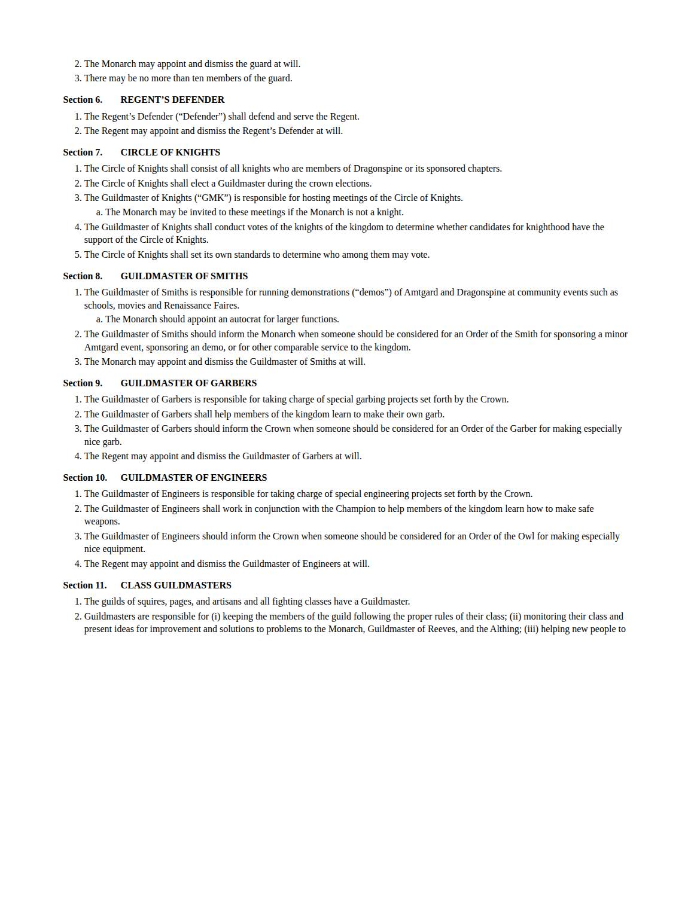The Monarch may appoint and dismiss the guard at will.
There may be no more than ten members of the guard.
Section 6. REGENT’S DEFENDER
The Regent’s Defender (“Defender”) shall defend and serve the Regent.
The Regent may appoint and dismiss the Regent’s Defender at will.
Section 7. CIRCLE OF KNIGHTS
The Circle of Knights shall consist of all knights who are members of Dragonspine or its sponsored chapters.
The Circle of Knights shall elect a Guildmaster during the crown elections.
The Guildmaster of Knights (“GMK”) is responsible for hosting meetings of the Circle of Knights.
The Monarch may be invited to these meetings if the Monarch is not a knight.
The Guildmaster of Knights shall conduct votes of the knights of the kingdom to determine whether candidates for knighthood have the support of the Circle of Knights.
The Circle of Knights shall set its own standards to determine who among them may vote.
Section 8. GUILDMASTER OF SMITHS
The Guildmaster of Smiths is responsible for running demonstrations (“demos”) of Amtgard and Dragonspine at community events such as schools, movies and Renaissance Faires.
The Monarch should appoint an autocrat for larger functions.
The Guildmaster of Smiths should inform the Monarch when someone should be considered for an Order of the Smith for sponsoring a minor Amtgard event, sponsoring an demo, or for other comparable service to the kingdom.
The Monarch may appoint and dismiss the Guildmaster of Smiths at will.
Section 9. GUILDMASTER OF GARBERS
The Guildmaster of Garbers is responsible for taking charge of special garbing projects set forth by the Crown.
The Guildmaster of Garbers shall help members of the kingdom learn to make their own garb.
The Guildmaster of Garbers should inform the Crown when someone should be considered for an Order of the Garber for making especially nice garb.
The Regent may appoint and dismiss the Guildmaster of Garbers at will.
Section 10. GUILDMASTER OF ENGINEERS
The Guildmaster of Engineers is responsible for taking charge of special engineering projects set forth by the Crown.
The Guildmaster of Engineers shall work in conjunction with the Champion to help members of the kingdom learn how to make safe weapons.
The Guildmaster of Engineers should inform the Crown when someone should be considered for an Order of the Owl for making especially nice equipment.
The Regent may appoint and dismiss the Guildmaster of Engineers at will.
Section 11. CLASS GUILDMASTERS
The guilds of squires, pages, and artisans and all fighting classes have a Guildmaster.
Guildmasters are responsible for (i) keeping the members of the guild following the proper rules of their class; (ii) monitoring their class and present ideas for improvement and solutions to problems to the Monarch, Guildmaster of Reeves, and the Althing; (iii) helping new people to